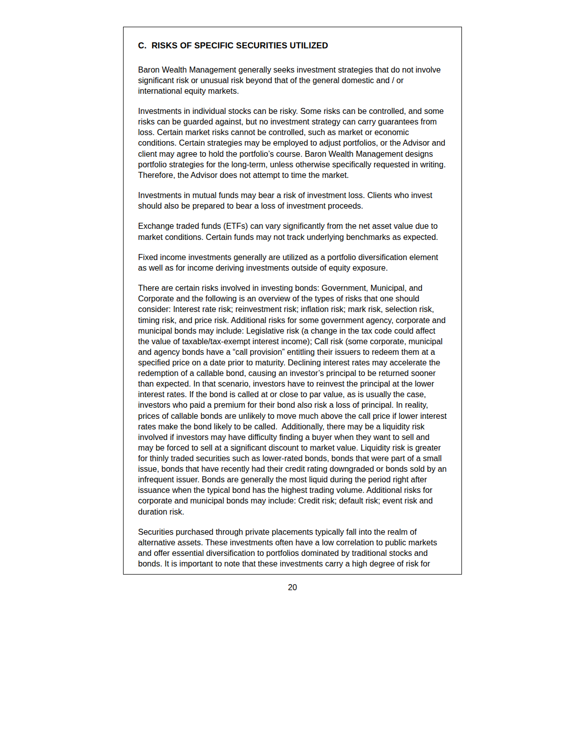C. RISKS OF SPECIFIC SECURITIES UTILIZED
Baron Wealth Management generally seeks investment strategies that do not involve significant risk or unusual risk beyond that of the general domestic and / or international equity markets.
Investments in individual stocks can be risky. Some risks can be controlled, and some risks can be guarded against, but no investment strategy can carry guarantees from loss. Certain market risks cannot be controlled, such as market or economic conditions. Certain strategies may be employed to adjust portfolios, or the Advisor and client may agree to hold the portfolio’s course. Baron Wealth Management designs portfolio strategies for the long-term, unless otherwise specifically requested in writing. Therefore, the Advisor does not attempt to time the market.
Investments in mutual funds may bear a risk of investment loss. Clients who invest should also be prepared to bear a loss of investment proceeds.
Exchange traded funds (ETFs) can vary significantly from the net asset value due to market conditions. Certain funds may not track underlying benchmarks as expected.
Fixed income investments generally are utilized as a portfolio diversification element as well as for income deriving investments outside of equity exposure.
There are certain risks involved in investing bonds: Government, Municipal, and Corporate and the following is an overview of the types of risks that one should consider: Interest rate risk; reinvestment risk; inflation risk; mark risk, selection risk, timing risk, and price risk. Additional risks for some government agency, corporate and municipal bonds may include: Legislative risk (a change in the tax code could affect the value of taxable/tax-exempt interest income); Call risk (some corporate, municipal and agency bonds have a “call provision” entitling their issuers to redeem them at a specified price on a date prior to maturity. Declining interest rates may accelerate the redemption of a callable bond, causing an investor’s principal to be returned sooner than expected. In that scenario, investors have to reinvest the principal at the lower interest rates. If the bond is called at or close to par value, as is usually the case, investors who paid a premium for their bond also risk a loss of principal. In reality, prices of callable bonds are unlikely to move much above the call price if lower interest rates make the bond likely to be called. Additionally, there may be a liquidity risk involved if investors may have difficulty finding a buyer when they want to sell and may be forced to sell at a significant discount to market value. Liquidity risk is greater for thinly traded securities such as lower-rated bonds, bonds that were part of a small issue, bonds that have recently had their credit rating downgraded or bonds sold by an infrequent issuer. Bonds are generally the most liquid during the period right after issuance when the typical bond has the highest trading volume. Additional risks for corporate and municipal bonds may include: Credit risk; default risk; event risk and duration risk.
Securities purchased through private placements typically fall into the realm of alternative assets. These investments often have a low correlation to public markets and offer essential diversification to portfolios dominated by traditional stocks and bonds. It is important to note that these investments carry a high degree of risk for
20